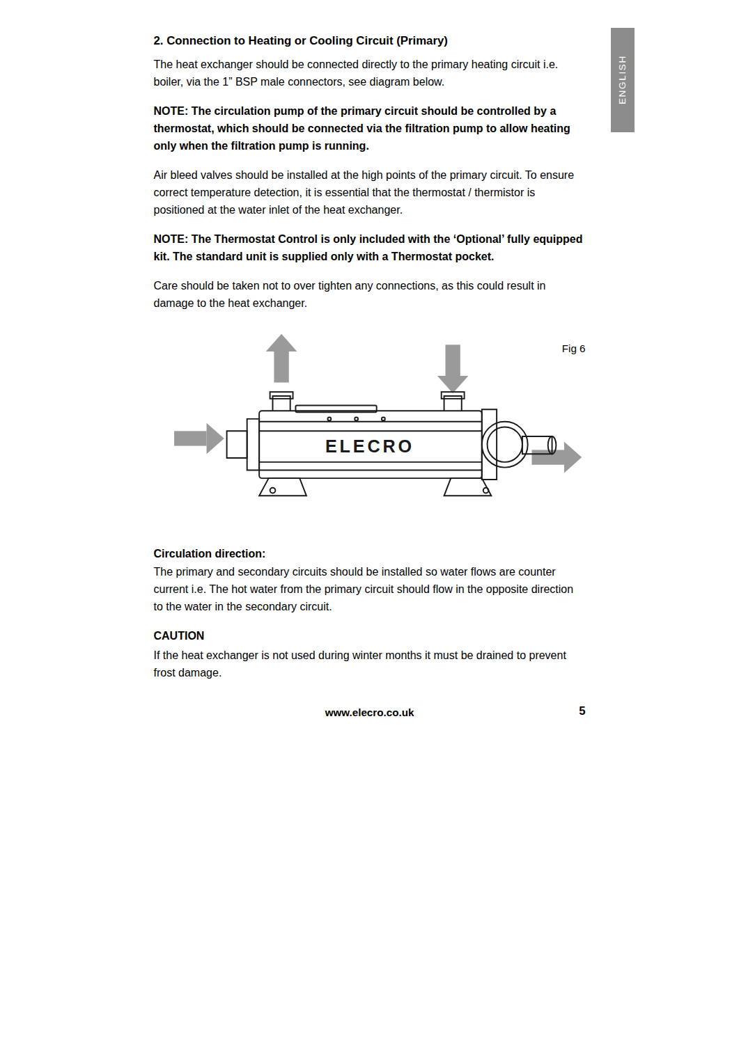ENGLISH
2. Connection to Heating or Cooling Circuit (Primary)
The heat exchanger should be connected directly to the primary heating circuit i.e. boiler, via the 1” BSP male connectors, see diagram below.
NOTE: The circulation pump of the primary circuit should be controlled by a thermostat, which should be connected via the filtration pump to allow heating only when the filtration pump is running.
Air bleed valves should be installed at the high points of the primary circuit. To ensure correct temperature detection, it is essential that the thermostat / thermistor is positioned at the water inlet of the heat exchanger.
NOTE: The Thermostat Control is only included with the ‘Optional’ fully equipped kit. The standard unit is supplied only with a Thermostat pocket.
Care should be taken not to over tighten any connections, as this could result in damage to the heat exchanger.
Fig 6
ELECRO
Circulation direction:
The primary and secondary circuits should be installed so water flows are counter current i.e. The hot water from the primary circuit should flow in the opposite direction to the water in the secondary circuit.
CAUTION
If the heat exchanger is not used during winter months it must be drained to prevent frost damage.
www.elecro.co.uk 5